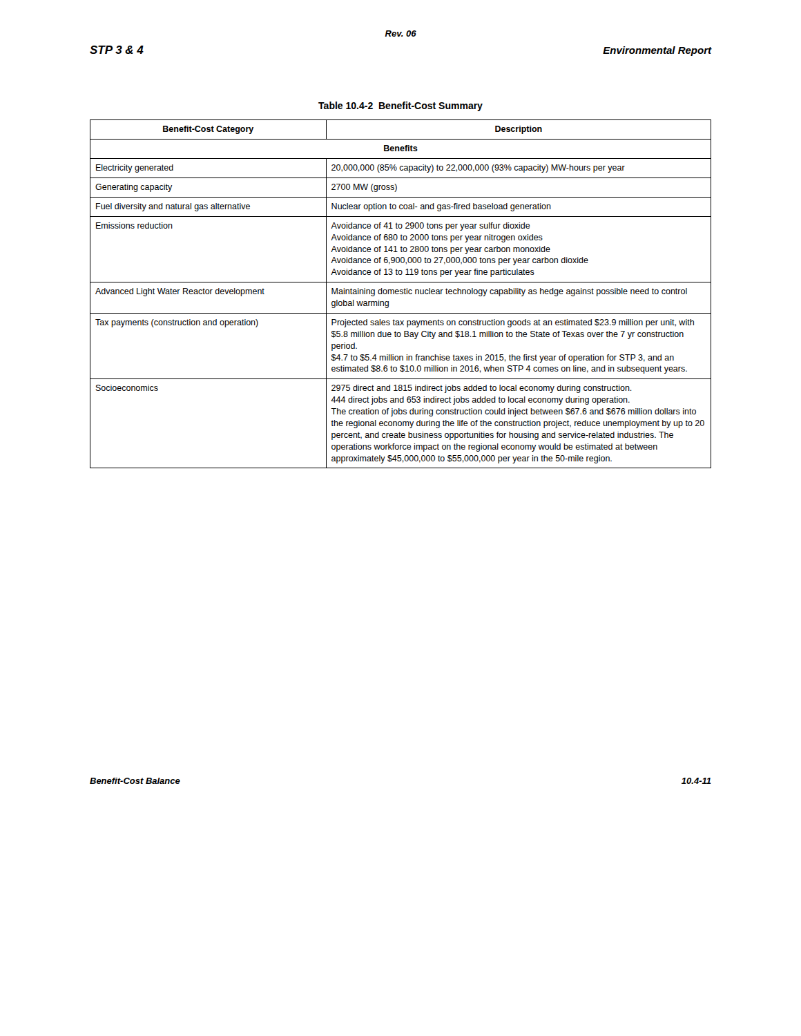Rev. 06
STP 3 & 4
Environmental Report
Table 10.4-2 Benefit-Cost Summary
| Benefit-Cost Category | Description |
| --- | --- |
| Benefits |
| Electricity generated | 20,000,000 (85% capacity) to 22,000,000 (93% capacity) MW-hours per year |
| Generating capacity | 2700 MW (gross) |
| Fuel diversity and natural gas alternative | Nuclear option to coal- and gas-fired baseload generation |
| Emissions reduction | Avoidance of 41 to 2900 tons per year sulfur dioxide Avoidance of 680 to 2000 tons per year nitrogen oxides Avoidance of 141 to 2800 tons per year carbon monoxide Avoidance of 6,900,000 to 27,000,000 tons per year carbon dioxide Avoidance of 13 to 119 tons per year fine particulates |
| Advanced Light Water Reactor development | Maintaining domestic nuclear technology capability as hedge against possible need to control global warming |
| Tax payments (construction and operation) | Projected sales tax payments on construction goods at an estimated $23.9 million per unit, with $5.8 million due to Bay City and $18.1 million to the State of Texas over the 7 yr construction period. $4.7 to $5.4 million in franchise taxes in 2015, the first year of operation for STP 3, and an estimated $8.6 to $10.0 million in 2016, when STP 4 comes on line, and in subsequent years. |
| Socioeconomics | 2975 direct and 1815 indirect jobs added to local economy during construction. 444 direct jobs and 653 indirect jobs added to local economy during operation. The creation of jobs during construction could inject between $67.6 and $676 million dollars into the regional economy during the life of the construction project, reduce unemployment by up to 20 percent, and create business opportunities for housing and service-related industries. The operations workforce impact on the regional economy would be estimated at between approximately $45,000,000 to $55,000,000 per year in the 50-mile region. |
Benefit-Cost Balance
10.4-11